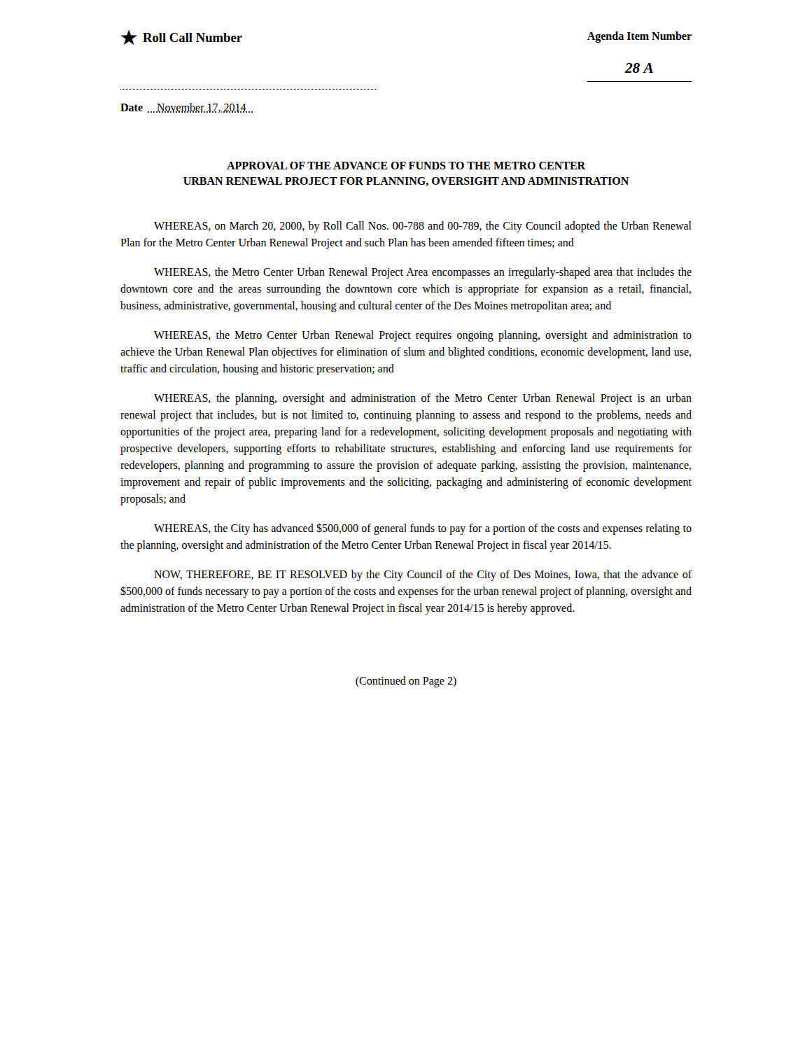★ Roll Call Number
Agenda Item Number 28 A
Date November 17, 2014
Approval of the Advance of Funds to the Metro Center
Urban Renewal Project for Planning, Oversight and Administration
WHEREAS, on March 20, 2000, by Roll Call Nos. 00-788 and 00-789, the City Council adopted the Urban Renewal Plan for the Metro Center Urban Renewal Project and such Plan has been amended fifteen times; and
WHEREAS, the Metro Center Urban Renewal Project Area encompasses an irregularly-shaped area that includes the downtown core and the areas surrounding the downtown core which is appropriate for expansion as a retail, financial, business, administrative, governmental, housing and cultural center of the Des Moines metropolitan area; and
WHEREAS, the Metro Center Urban Renewal Project requires ongoing planning, oversight and administration to achieve the Urban Renewal Plan objectives for elimination of slum and blighted conditions, economic development, land use, traffic and circulation, housing and historic preservation; and
WHEREAS, the planning, oversight and administration of the Metro Center Urban Renewal Project is an urban renewal project that includes, but is not limited to, continuing planning to assess and respond to the problems, needs and opportunities of the project area, preparing land for a redevelopment, soliciting development proposals and negotiating with prospective developers, supporting efforts to rehabilitate structures, establishing and enforcing land use requirements for redevelopers, planning and programming to assure the provision of adequate parking, assisting the provision, maintenance, improvement and repair of public improvements and the soliciting, packaging and administering of economic development proposals; and
WHEREAS, the City has advanced $500,000 of general funds to pay for a portion of the costs and expenses relating to the planning, oversight and administration of the Metro Center Urban Renewal Project in fiscal year 2014/15.
NOW, THEREFORE, BE IT RESOLVED by the City Council of the City of Des Moines, Iowa, that the advance of $500,000 of funds necessary to pay a portion of the costs and expenses for the urban renewal project of planning, oversight and administration of the Metro Center Urban Renewal Project in fiscal year 2014/15 is hereby approved.
(Continued on Page 2)